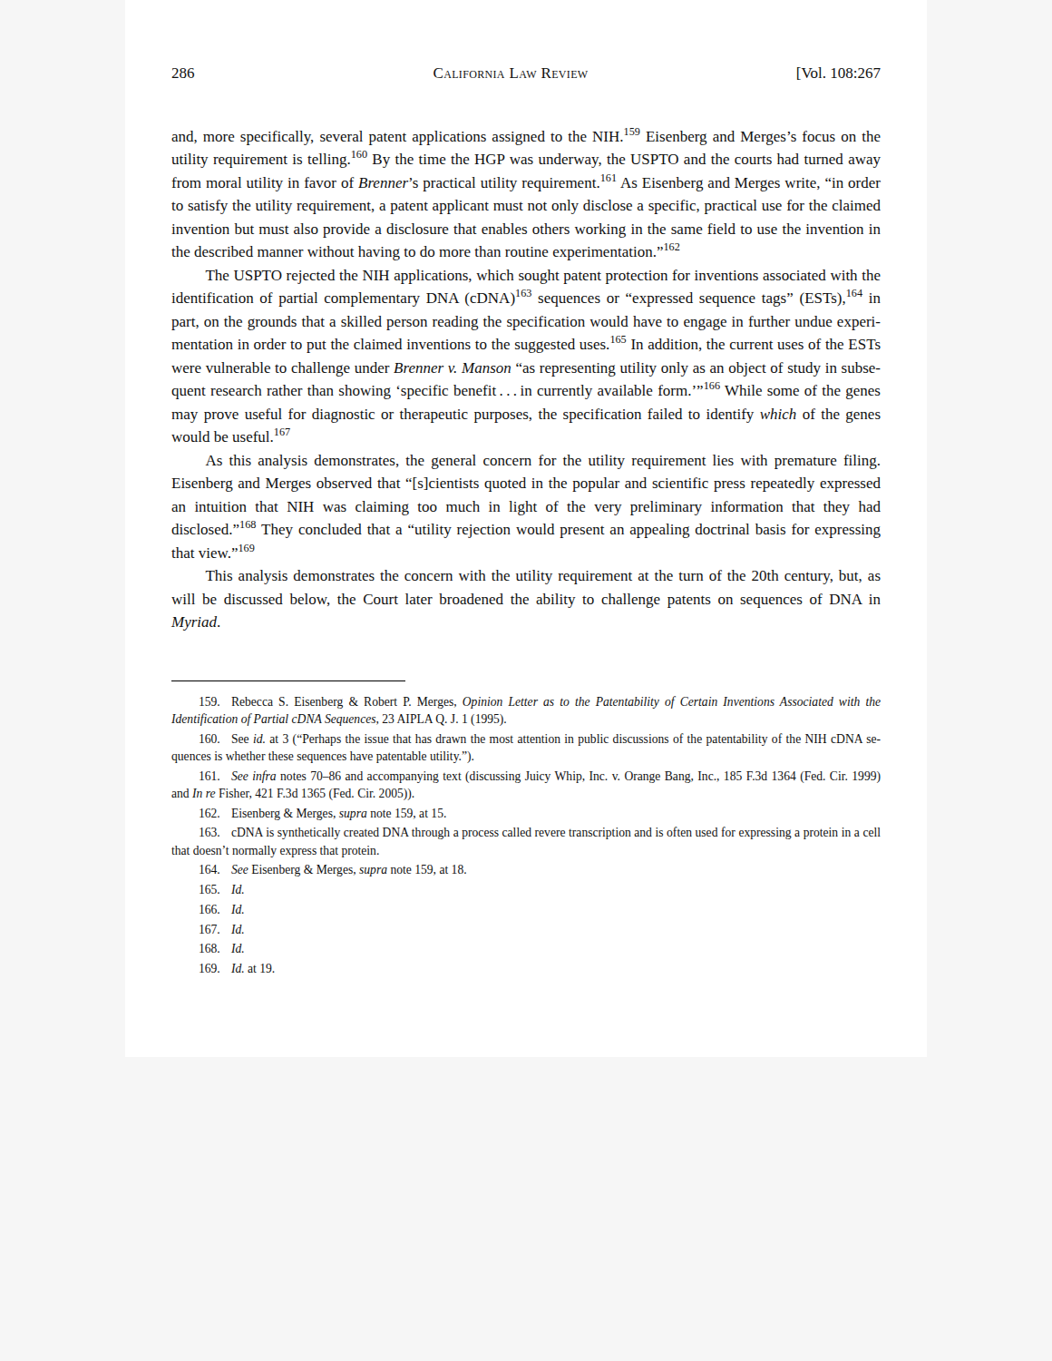286 California Law Review [Vol. 108:267
and, more specifically, several patent applications assigned to the NIH.159 Eisenberg and Merges’s focus on the utility requirement is telling.160 By the time the HGP was underway, the USPTO and the courts had turned away from moral utility in favor of Brenner’s practical utility requirement.161 As Eisenberg and Merges write, “in order to satisfy the utility requirement, a patent applicant must not only disclose a specific, practical use for the claimed invention but must also provide a disclosure that enables others working in the same field to use the invention in the described manner without having to do more than routine experimentation.”162
The USPTO rejected the NIH applications, which sought patent protection for inventions associated with the identification of partial complementary DNA (cDNA)163 sequences or “expressed sequence tags” (ESTs),164 in part, on the grounds that a skilled person reading the specification would have to engage in further undue experimentation in order to put the claimed inventions to the suggested uses.165 In addition, the current uses of the ESTs were vulnerable to challenge under Brenner v. Manson “as representing utility only as an object of study in subsequent research rather than showing ‘specific benefit . . . in currently available form.’”166 While some of the genes may prove useful for diagnostic or therapeutic purposes, the specification failed to identify which of the genes would be useful.167
As this analysis demonstrates, the general concern for the utility requirement lies with premature filing. Eisenberg and Merges observed that “[s]cientists quoted in the popular and scientific press repeatedly expressed an intuition that NIH was claiming too much in light of the very preliminary information that they had disclosed.”168 They concluded that a “utility rejection would present an appealing doctrinal basis for expressing that view.”169
This analysis demonstrates the concern with the utility requirement at the turn of the 20th century, but, as will be discussed below, the Court later broadened the ability to challenge patents on sequences of DNA in Myriad.
159. Rebecca S. Eisenberg & Robert P. Merges, Opinion Letter as to the Patentability of Certain Inventions Associated with the Identification of Partial cDNA Sequences, 23 AIPLA Q. J. 1 (1995).
160. See id. at 3 (“Perhaps the issue that has drawn the most attention in public discussions of the patentability of the NIH cDNA sequences is whether these sequences have patentable utility.”).
161. See infra notes 70–86 and accompanying text (discussing Juicy Whip, Inc. v. Orange Bang, Inc., 185 F.3d 1364 (Fed. Cir. 1999) and In re Fisher, 421 F.3d 1365 (Fed. Cir. 2005)).
162. Eisenberg & Merges, supra note 159, at 15.
163. cDNA is synthetically created DNA through a process called revere transcription and is often used for expressing a protein in a cell that doesn’t normally express that protein.
164. See Eisenberg & Merges, supra note 159, at 18.
165. Id.
166. Id.
167. Id.
168. Id.
169. Id. at 19.